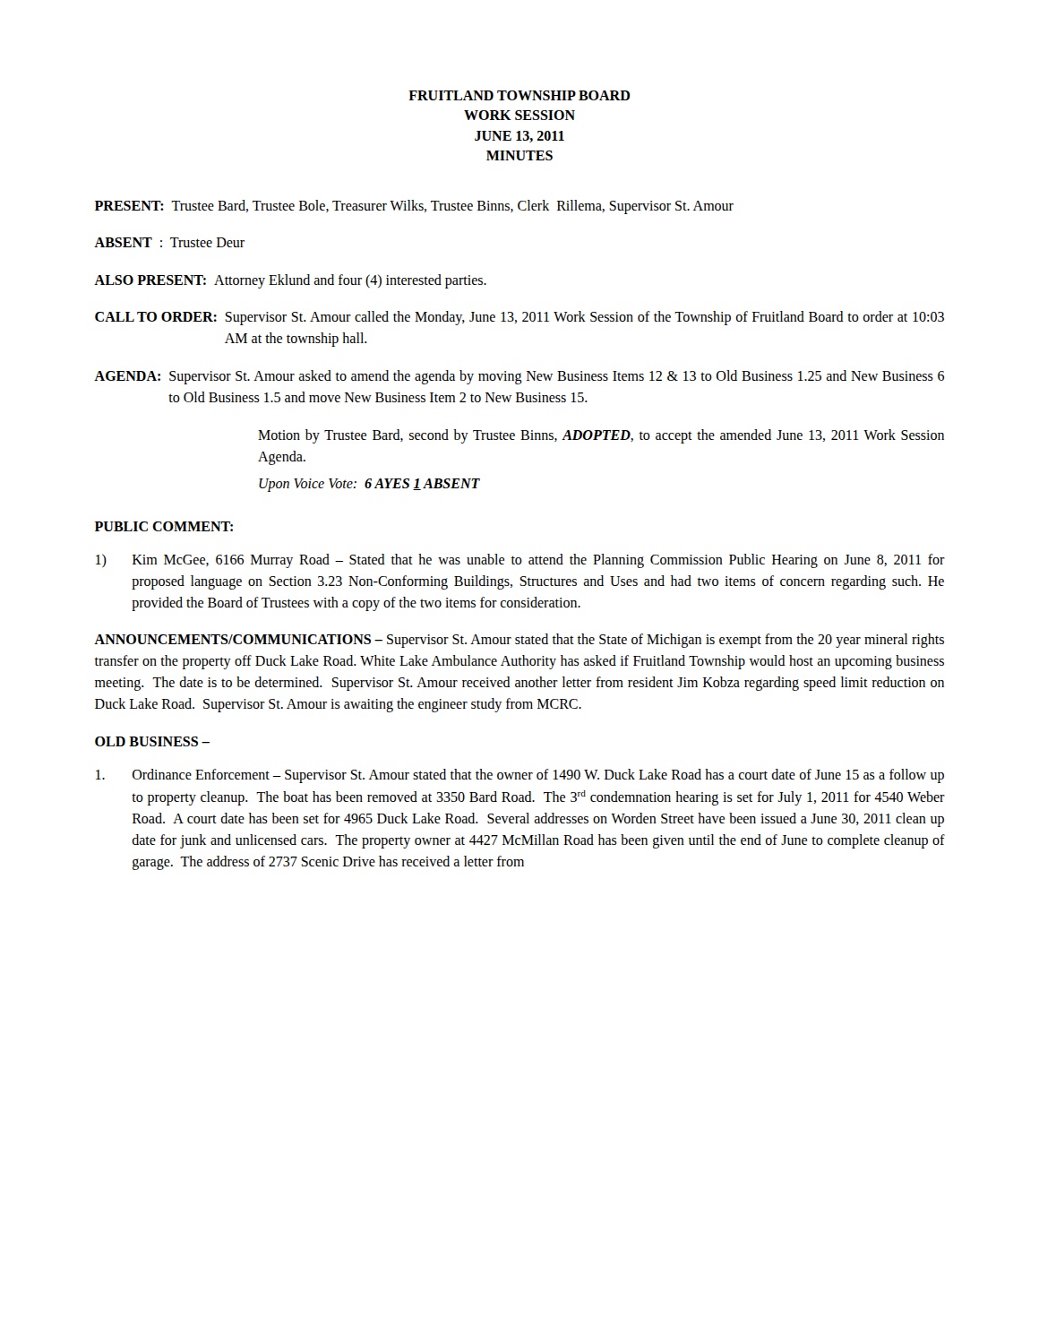FRUITLAND TOWNSHIP BOARD
WORK SESSION
JUNE 13, 2011
MINUTES
PRESENT: Trustee Bard, Trustee Bole, Treasurer Wilks, Trustee Binns, Clerk Rillema, Supervisor St. Amour
ABSENT: Trustee Deur
ALSO PRESENT: Attorney Eklund and four (4) interested parties.
CALL TO ORDER: Supervisor St. Amour called the Monday, June 13, 2011 Work Session of the Township of Fruitland Board to order at 10:03 AM at the township hall.
AGENDA: Supervisor St. Amour asked to amend the agenda by moving New Business Items 12 & 13 to Old Business 1.25 and New Business 6 to Old Business 1.5 and move New Business Item 2 to New Business 15.
Motion by Trustee Bard, second by Trustee Binns, ADOPTED, to accept the amended June 13, 2011 Work Session Agenda.
Upon Voice Vote: 6 AYES 1 ABSENT
PUBLIC COMMENT:
1) Kim McGee, 6166 Murray Road – Stated that he was unable to attend the Planning Commission Public Hearing on June 8, 2011 for proposed language on Section 3.23 Non-Conforming Buildings, Structures and Uses and had two items of concern regarding such. He provided the Board of Trustees with a copy of the two items for consideration.
ANNOUNCEMENTS/COMMUNICATIONS – Supervisor St. Amour stated that the State of Michigan is exempt from the 20 year mineral rights transfer on the property off Duck Lake Road. White Lake Ambulance Authority has asked if Fruitland Township would host an upcoming business meeting. The date is to be determined. Supervisor St. Amour received another letter from resident Jim Kobza regarding speed limit reduction on Duck Lake Road. Supervisor St. Amour is awaiting the engineer study from MCRC.
OLD BUSINESS –
1. Ordinance Enforcement – Supervisor St. Amour stated that the owner of 1490 W. Duck Lake Road has a court date of June 15 as a follow up to property cleanup. The boat has been removed at 3350 Bard Road. The 3rd condemnation hearing is set for July 1, 2011 for 4540 Weber Road. A court date has been set for 4965 Duck Lake Road. Several addresses on Worden Street have been issued a June 30, 2011 clean up date for junk and unlicensed cars. The property owner at 4427 McMillan Road has been given until the end of June to complete cleanup of garage. The address of 2737 Scenic Drive has received a letter from